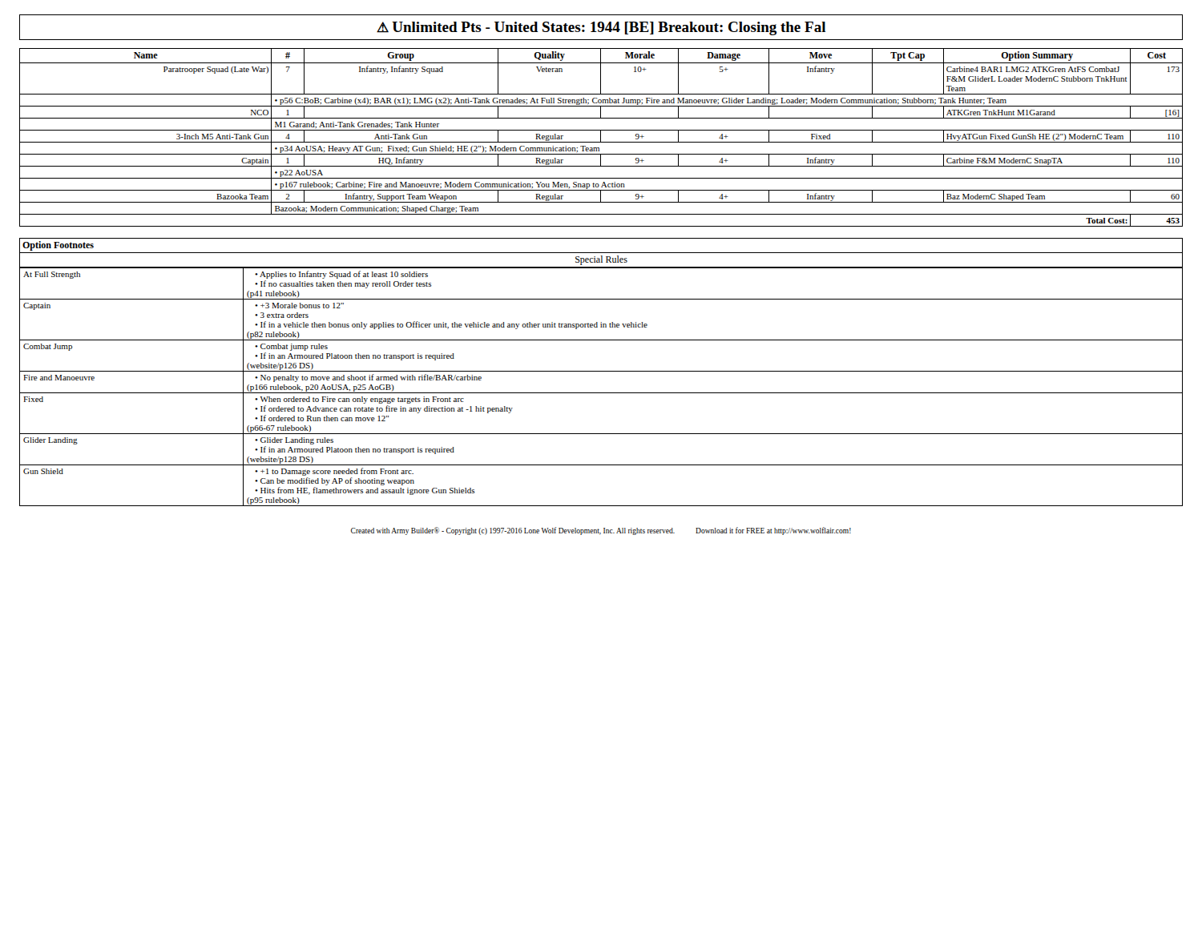⚠ Unlimited Pts - United States: 1944 [BE] Breakout: Closing the Fal
| Name | # | Group | Quality | Morale | Damage | Move | Tpt Cap | Option Summary | Cost |
| --- | --- | --- | --- | --- | --- | --- | --- | --- | --- |
| Paratrooper Squad (Late War) | 7 | Infantry, Infantry Squad | Veteran | 10+ | 5+ | Infantry | | Carbine4 BAR1 LMG2 ATKGren AtFS CombatJ F&M GliderL Loader ModernC Stubborn TnkHunt Team | 173 |
| | • p56 C:BoB; Carbine (x4); BAR (x1); LMG (x2); Anti-Tank Grenades; At Full Strength; Combat Jump; Fire and Manoeuvre; Glider Landing; Loader; Modern Communication; Stubborn; Tank Hunter; Team |
| NCO | 1 | | | | | | | ATKGren TnkHunt M1Garand | [16] |
| | M1 Garand; Anti-Tank Grenades; Tank Hunter |
| 3-Inch M5 Anti-Tank Gun | 4 | Anti-Tank Gun | Regular | 9+ | 4+ | Fixed | | HvyATGun Fixed GunSh HE (2") ModernC Team | 110 |
| | • p34 AoUSA; Heavy AT Gun; Fixed; Gun Shield; HE (2"); Modern Communication; Team |
| Captain | 1 | HQ, Infantry | Regular | 9+ | 4+ | Infantry | | Carbine F&M ModernC SnapTA | 110 |
| | • p22 AoUSA |
| | • p167 rulebook; Carbine; Fire and Manoeuvre; Modern Communication; You Men, Snap to Action |
| Bazooka Team | 2 | Infantry, Support Team Weapon | Regular | 9+ | 4+ | Infantry | | Baz ModernC Shaped Team | 60 |
| | Bazooka; Modern Communication; Shaped Charge; Team |
| Total Cost: | 453 |
Option Footnotes
Special Rules
| At Full Strength | Applies to Infantry Squad of at least 10 soldiers If no casualties taken then may reroll Order tests (p41 rulebook) |
| Captain | +3 Morale bonus to 12" 3 extra orders If in a vehicle then bonus only applies to Officer unit, the vehicle and any other unit transported in the vehicle (p82 rulebook) |
| Combat Jump | Combat jump rules If in an Armoured Platoon then no transport is required (website/p126 DS) |
| Fire and Manoeuvre | No penalty to move and shoot if armed with rifle/BAR/carbine (p166 rulebook, p20 AoUSA, p25 AoGB) |
| Fixed | When ordered to Fire can only engage targets in Front arc If ordered to Advance can rotate to fire in any direction at -1 hit penalty If ordered to Run then can move 12" (p66-67 rulebook) |
| Glider Landing | Glider Landing rules If in an Armoured Platoon then no transport is required (website/p128 DS) |
| Gun Shield | +1 to Damage score needed from Front arc. Can be modified by AP of shooting weapon Hits from HE, flamethrowers and assault ignore Gun Shields (p95 rulebook) |
Created with Army Builder® - Copyright (c) 1997-2016 Lone Wolf Development, Inc. All rights reserved. Download it for FREE at http://www.wolflair.com!